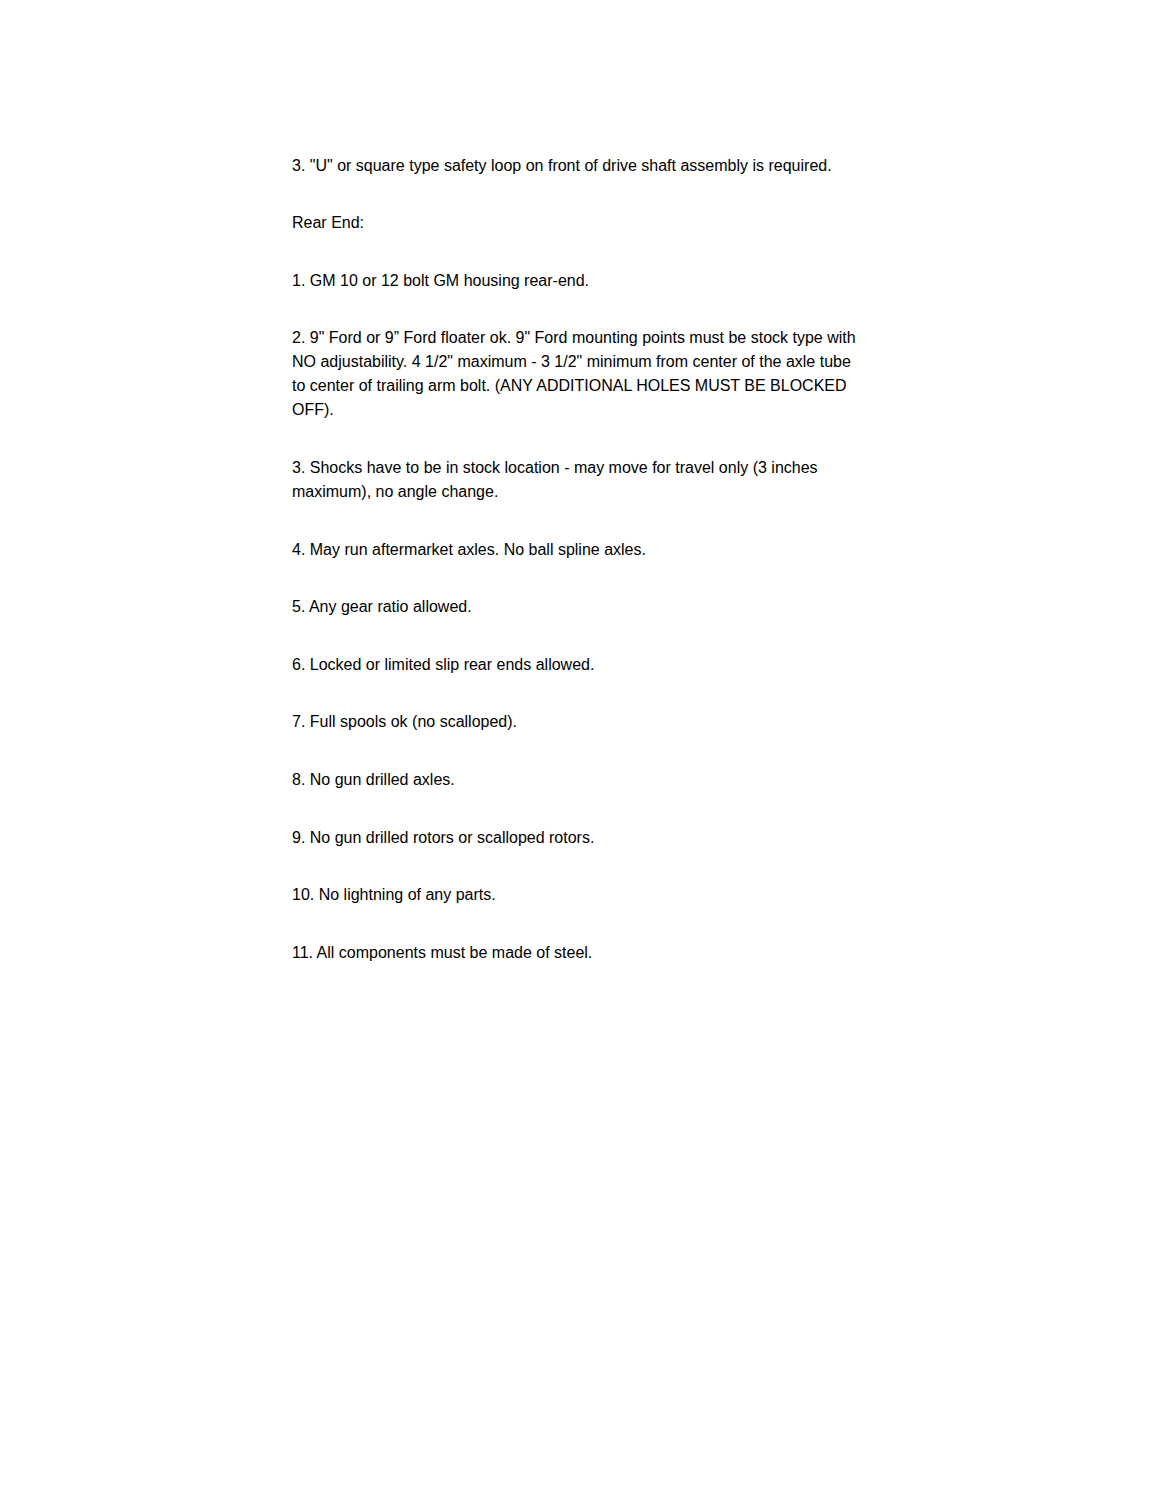3. "U" or square type safety loop on front of drive shaft assembly is required.
Rear End:
1. GM 10 or 12 bolt GM housing rear-end.
2. 9" Ford or 9” Ford floater ok. 9" Ford mounting points must be stock type with NO adjustability. 4 1/2" maximum - 3 1/2" minimum from center of the axle tube to center of trailing arm bolt. (ANY ADDITIONAL HOLES MUST BE BLOCKED OFF).
3. Shocks have to be in stock location - may move for travel only (3 inches maximum), no angle change.
4. May run aftermarket axles. No ball spline axles.
5. Any gear ratio allowed.
6. Locked or limited slip rear ends allowed.
7. Full spools ok (no scalloped).
8. No gun drilled axles.
9. No gun drilled rotors or scalloped rotors.
10. No lightning of any parts.
11. All components must be made of steel.